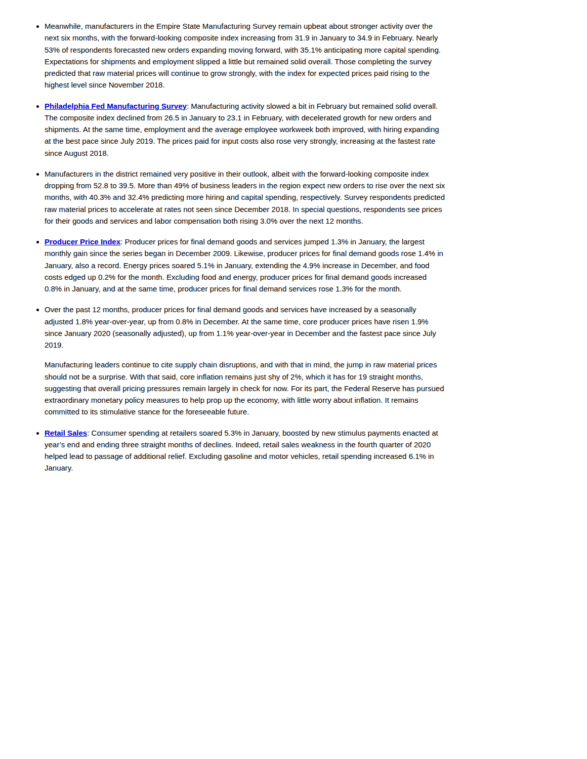Meanwhile, manufacturers in the Empire State Manufacturing Survey remain upbeat about stronger activity over the next six months, with the forward-looking composite index increasing from 31.9 in January to 34.9 in February. Nearly 53% of respondents forecasted new orders expanding moving forward, with 35.1% anticipating more capital spending. Expectations for shipments and employment slipped a little but remained solid overall. Those completing the survey predicted that raw material prices will continue to grow strongly, with the index for expected prices paid rising to the highest level since November 2018.
Philadelphia Fed Manufacturing Survey: Manufacturing activity slowed a bit in February but remained solid overall. The composite index declined from 26.5 in January to 23.1 in February, with decelerated growth for new orders and shipments. At the same time, employment and the average employee workweek both improved, with hiring expanding at the best pace since July 2019. The prices paid for input costs also rose very strongly, increasing at the fastest rate since August 2018.
Manufacturers in the district remained very positive in their outlook, albeit with the forward-looking composite index dropping from 52.8 to 39.5. More than 49% of business leaders in the region expect new orders to rise over the next six months, with 40.3% and 32.4% predicting more hiring and capital spending, respectively. Survey respondents predicted raw material prices to accelerate at rates not seen since December 2018. In special questions, respondents see prices for their goods and services and labor compensation both rising 3.0% over the next 12 months.
Producer Price Index: Producer prices for final demand goods and services jumped 1.3% in January, the largest monthly gain since the series began in December 2009. Likewise, producer prices for final demand goods rose 1.4% in January, also a record. Energy prices soared 5.1% in January, extending the 4.9% increase in December, and food costs edged up 0.2% for the month. Excluding food and energy, producer prices for final demand goods increased 0.8% in January, and at the same time, producer prices for final demand services rose 1.3% for the month.
Over the past 12 months, producer prices for final demand goods and services have increased by a seasonally adjusted 1.8% year-over-year, up from 0.8% in December. At the same time, core producer prices have risen 1.9% since January 2020 (seasonally adjusted), up from 1.1% year-over-year in December and the fastest pace since July 2019.
Manufacturing leaders continue to cite supply chain disruptions, and with that in mind, the jump in raw material prices should not be a surprise. With that said, core inflation remains just shy of 2%, which it has for 19 straight months, suggesting that overall pricing pressures remain largely in check for now. For its part, the Federal Reserve has pursued extraordinary monetary policy measures to help prop up the economy, with little worry about inflation. It remains committed to its stimulative stance for the foreseeable future.
Retail Sales: Consumer spending at retailers soared 5.3% in January, boosted by new stimulus payments enacted at year’s end and ending three straight months of declines. Indeed, retail sales weakness in the fourth quarter of 2020 helped lead to passage of additional relief. Excluding gasoline and motor vehicles, retail spending increased 6.1% in January.